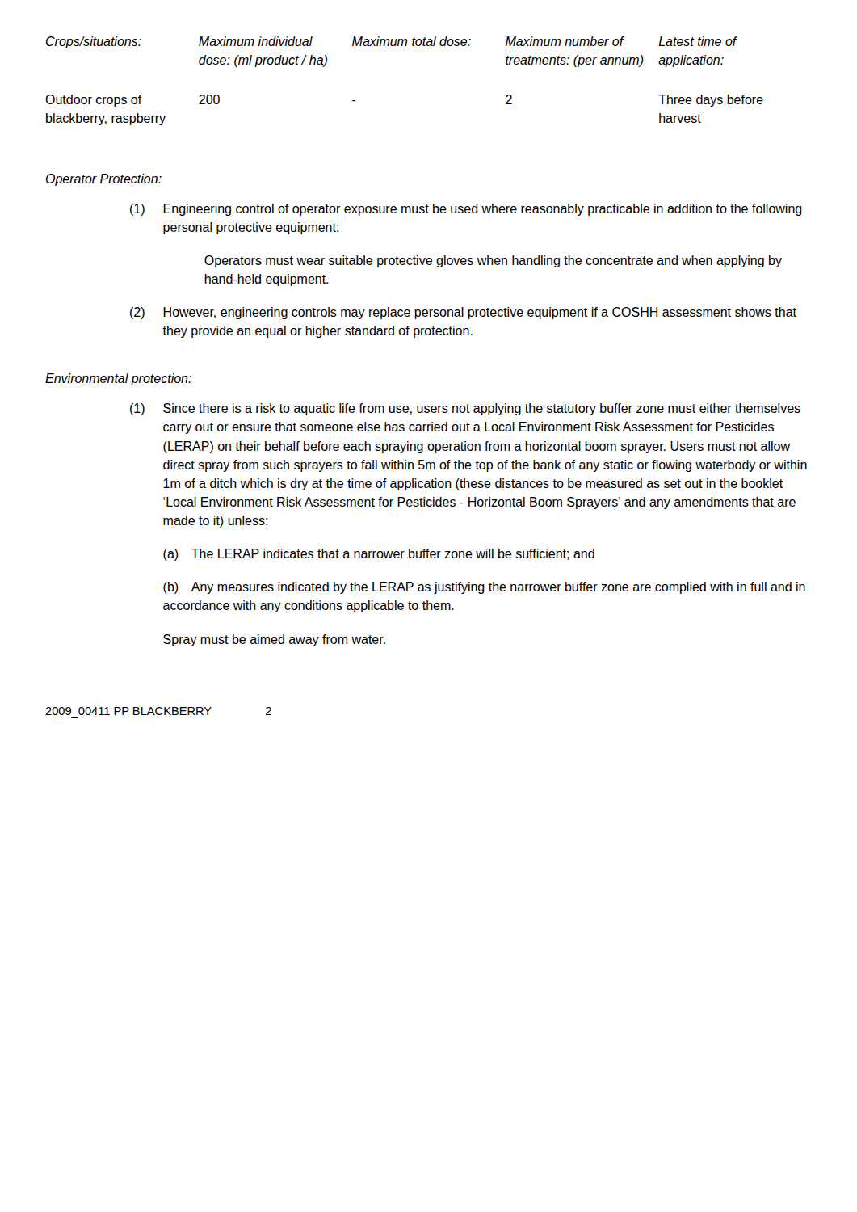| Crops/situations: | Maximum individual dose: (ml product / ha) | Maximum total dose: | Maximum number of treatments: (per annum) | Latest time of application: |
| --- | --- | --- | --- | --- |
| Outdoor crops of blackberry, raspberry | 200 | - | 2 | Three days before harvest |
Operator Protection:
(1)
Engineering control of operator exposure must be used where reasonably practicable in addition to the following personal protective equipment:
Operators must wear suitable protective gloves when handling the concentrate and when applying by hand-held equipment.
(2)
However, engineering controls may replace personal protective equipment if a COSHH assessment shows that they provide an equal or higher standard of protection.
Environmental protection:
(1)
Since there is a risk to aquatic life from use, users not applying the statutory buffer zone must either themselves carry out or ensure that someone else has carried out a Local Environment Risk Assessment for Pesticides (LERAP) on their behalf before each spraying operation from a horizontal boom sprayer. Users must not allow direct spray from such sprayers to fall within 5m of the top of the bank of any static or flowing waterbody or within 1m of a ditch which is dry at the time of application (these distances to be measured as set out in the booklet ‘Local Environment Risk Assessment for Pesticides - Horizontal Boom Sprayers’ and any amendments that are made to it) unless:
(a) The LERAP indicates that a narrower buffer zone will be sufficient; and
(b) Any measures indicated by the LERAP as justifying the narrower buffer zone are complied with in full and in accordance with any conditions applicable to them.
Spray must be aimed away from water.
2009_00411 PP BLACKBERRY2